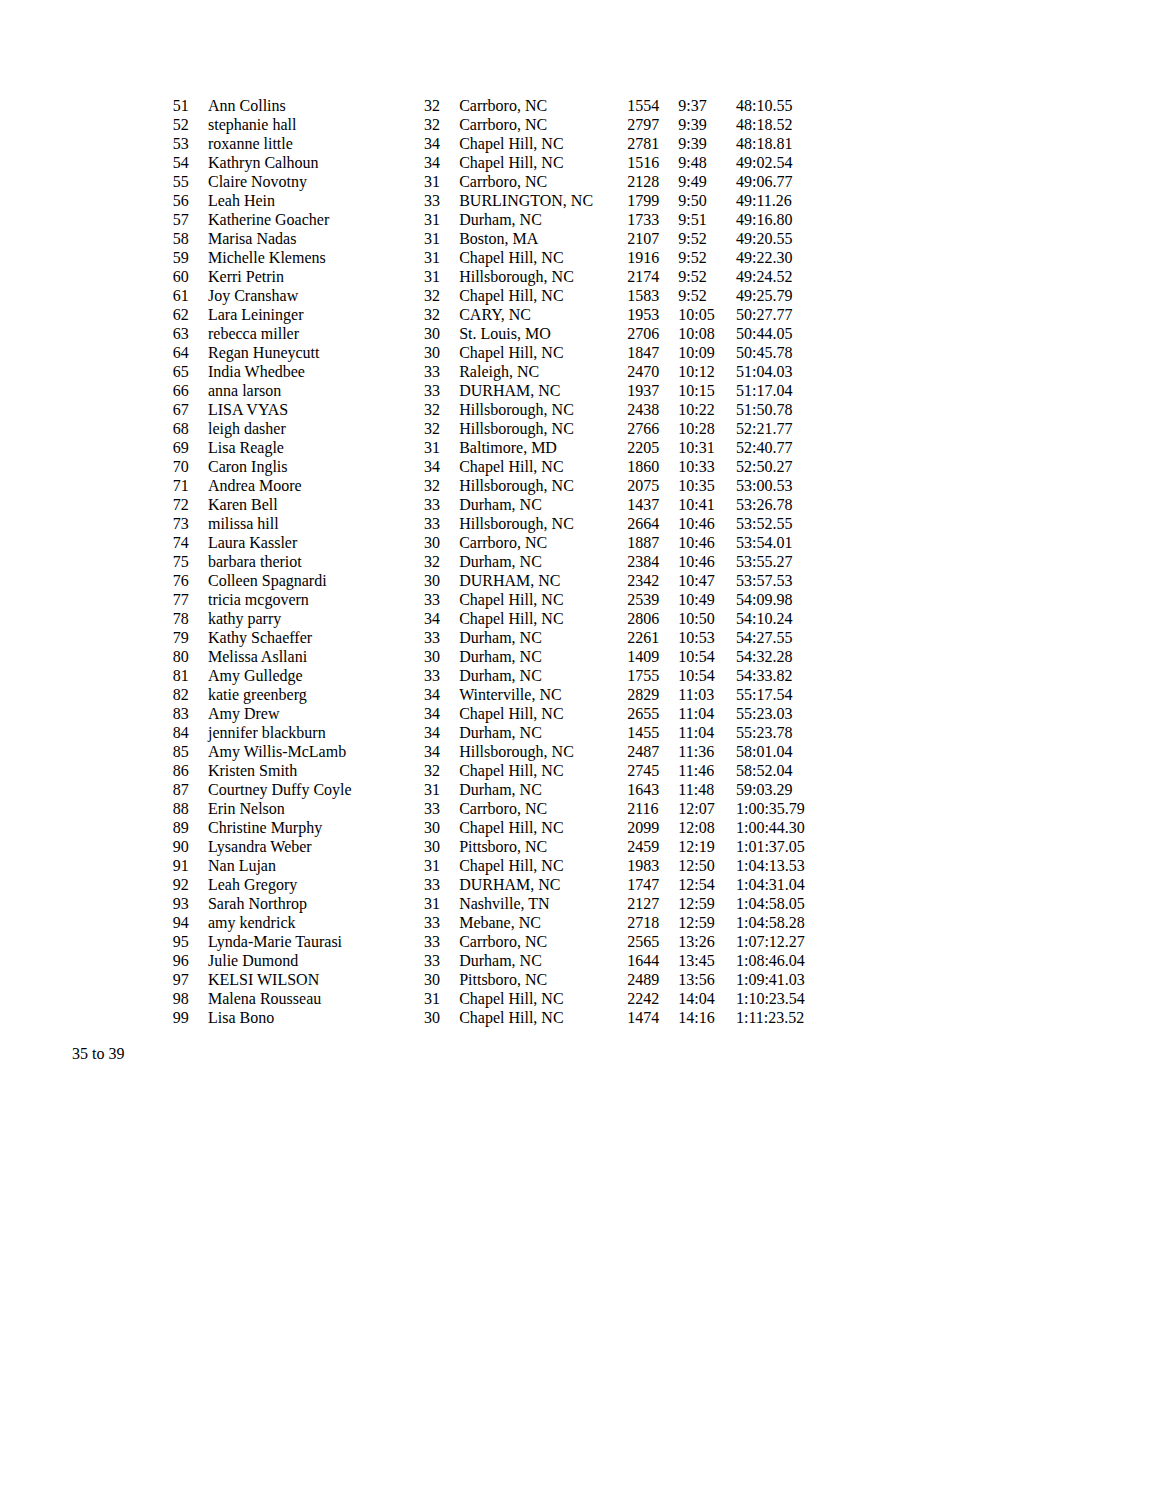| 51 | Ann Collins | 32 | Carrboro, NC | 1554 | 9:37 | 48:10.55 |
| 52 | stephanie hall | 32 | Carrboro, NC | 2797 | 9:39 | 48:18.52 |
| 53 | roxanne little | 34 | Chapel Hill, NC | 2781 | 9:39 | 48:18.81 |
| 54 | Kathryn Calhoun | 34 | Chapel Hill, NC | 1516 | 9:48 | 49:02.54 |
| 55 | Claire Novotny | 31 | Carrboro, NC | 2128 | 9:49 | 49:06.77 |
| 56 | Leah Hein | 33 | BURLINGTON, NC | 1799 | 9:50 | 49:11.26 |
| 57 | Katherine Goacher | 31 | Durham, NC | 1733 | 9:51 | 49:16.80 |
| 58 | Marisa Nadas | 31 | Boston, MA | 2107 | 9:52 | 49:20.55 |
| 59 | Michelle Klemens | 31 | Chapel Hill, NC | 1916 | 9:52 | 49:22.30 |
| 60 | Kerri Petrin | 31 | Hillsborough, NC | 2174 | 9:52 | 49:24.52 |
| 61 | Joy Cranshaw | 32 | Chapel Hill, NC | 1583 | 9:52 | 49:25.79 |
| 62 | Lara Leininger | 32 | CARY, NC | 1953 | 10:05 | 50:27.77 |
| 63 | rebecca miller | 30 | St. Louis, MO | 2706 | 10:08 | 50:44.05 |
| 64 | Regan Huneycutt | 30 | Chapel Hill, NC | 1847 | 10:09 | 50:45.78 |
| 65 | India Whedbee | 33 | Raleigh, NC | 2470 | 10:12 | 51:04.03 |
| 66 | anna larson | 33 | DURHAM, NC | 1937 | 10:15 | 51:17.04 |
| 67 | LISA VYAS | 32 | Hillsborough, NC | 2438 | 10:22 | 51:50.78 |
| 68 | leigh dasher | 32 | Hillsborough, NC | 2766 | 10:28 | 52:21.77 |
| 69 | Lisa Reagle | 31 | Baltimore, MD | 2205 | 10:31 | 52:40.77 |
| 70 | Caron Inglis | 34 | Chapel Hill, NC | 1860 | 10:33 | 52:50.27 |
| 71 | Andrea Moore | 32 | Hillsborough, NC | 2075 | 10:35 | 53:00.53 |
| 72 | Karen Bell | 33 | Durham, NC | 1437 | 10:41 | 53:26.78 |
| 73 | milissa hill | 33 | Hillsborough, NC | 2664 | 10:46 | 53:52.55 |
| 74 | Laura Kassler | 30 | Carrboro, NC | 1887 | 10:46 | 53:54.01 |
| 75 | barbara theriot | 32 | Durham, NC | 2384 | 10:46 | 53:55.27 |
| 76 | Colleen Spagnardi | 30 | DURHAM, NC | 2342 | 10:47 | 53:57.53 |
| 77 | tricia mcgovern | 33 | Chapel Hill, NC | 2539 | 10:49 | 54:09.98 |
| 78 | kathy parry | 34 | Chapel Hill, NC | 2806 | 10:50 | 54:10.24 |
| 79 | Kathy Schaeffer | 33 | Durham, NC | 2261 | 10:53 | 54:27.55 |
| 80 | Melissa Asllani | 30 | Durham, NC | 1409 | 10:54 | 54:32.28 |
| 81 | Amy Gulledge | 33 | Durham, NC | 1755 | 10:54 | 54:33.82 |
| 82 | katie greenberg | 34 | Winterville, NC | 2829 | 11:03 | 55:17.54 |
| 83 | Amy Drew | 34 | Chapel Hill, NC | 2655 | 11:04 | 55:23.03 |
| 84 | jennifer blackburn | 34 | Durham, NC | 1455 | 11:04 | 55:23.78 |
| 85 | Amy Willis-McLamb | 34 | Hillsborough, NC | 2487 | 11:36 | 58:01.04 |
| 86 | Kristen Smith | 32 | Chapel Hill, NC | 2745 | 11:46 | 58:52.04 |
| 87 | Courtney Duffy Coyle | 31 | Durham, NC | 1643 | 11:48 | 59:03.29 |
| 88 | Erin Nelson | 33 | Carrboro, NC | 2116 | 12:07 | 1:00:35.79 |
| 89 | Christine Murphy | 30 | Chapel Hill, NC | 2099 | 12:08 | 1:00:44.30 |
| 90 | Lysandra Weber | 30 | Pittsboro, NC | 2459 | 12:19 | 1:01:37.05 |
| 91 | Nan Lujan | 31 | Chapel Hill, NC | 1983 | 12:50 | 1:04:13.53 |
| 92 | Leah Gregory | 33 | DURHAM, NC | 1747 | 12:54 | 1:04:31.04 |
| 93 | Sarah Northrop | 31 | Nashville, TN | 2127 | 12:59 | 1:04:58.05 |
| 94 | amy kendrick | 33 | Mebane, NC | 2718 | 12:59 | 1:04:58.28 |
| 95 | Lynda-Marie Taurasi | 33 | Carrboro, NC | 2565 | 13:26 | 1:07:12.27 |
| 96 | Julie Dumond | 33 | Durham, NC | 1644 | 13:45 | 1:08:46.04 |
| 97 | KELSI WILSON | 30 | Pittsboro, NC | 2489 | 13:56 | 1:09:41.03 |
| 98 | Malena Rousseau | 31 | Chapel Hill, NC | 2242 | 14:04 | 1:10:23.54 |
| 99 | Lisa Bono | 30 | Chapel Hill, NC | 1474 | 14:16 | 1:11:23.52 |
35 to 39